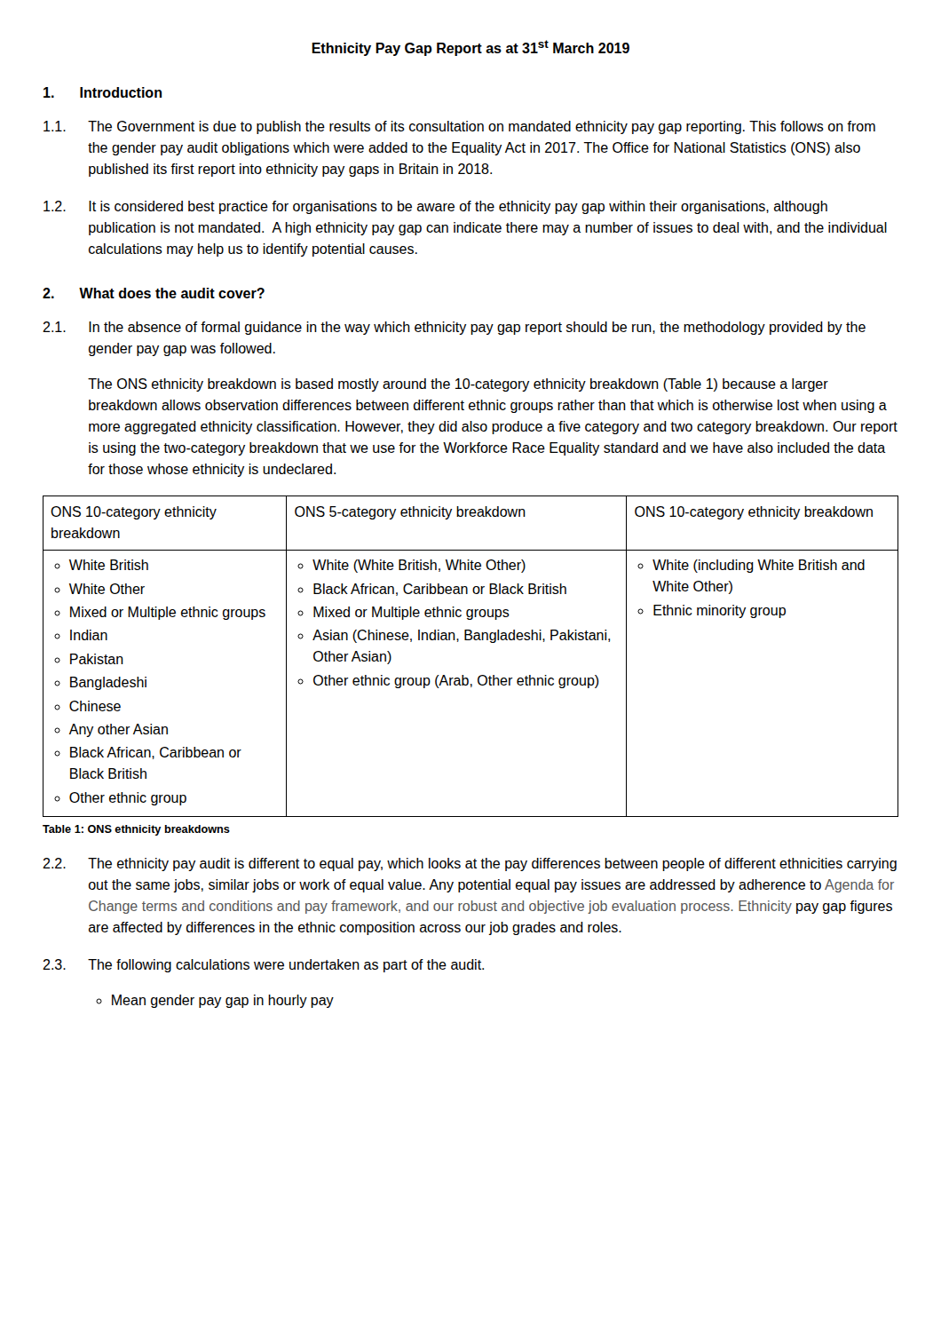Ethnicity Pay Gap Report as at 31st March 2019
1. Introduction
1.1.
The Government is due to publish the results of its consultation on mandated ethnicity pay gap reporting. This follows on from the gender pay audit obligations which were added to the Equality Act in 2017. The Office for National Statistics (ONS) also published its first report into ethnicity pay gaps in Britain in 2018.
1.2.
It is considered best practice for organisations to be aware of the ethnicity pay gap within their organisations, although publication is not mandated. A high ethnicity pay gap can indicate there may a number of issues to deal with, and the individual calculations may help us to identify potential causes.
2. What does the audit cover?
2.1.
In the absence of formal guidance in the way which ethnicity pay gap report should be run, the methodology provided by the gender pay gap was followed.
The ONS ethnicity breakdown is based mostly around the 10-category ethnicity breakdown (Table 1) because a larger breakdown allows observation differences between different ethnic groups rather than that which is otherwise lost when using a more aggregated ethnicity classification. However, they did also produce a five category and two category breakdown. Our report is using the two-category breakdown that we use for the Workforce Race Equality standard and we have also included the data for those whose ethnicity is undeclared.
| ONS 10-category ethnicity breakdown | ONS 5-category ethnicity breakdown | ONS 10-category ethnicity breakdown |
| --- | --- | --- |
| White British White Other Mixed or Multiple ethnic groups Indian Pakistan Bangladeshi Chinese Any other Asian Black African, Caribbean or Black British Other ethnic group | White (White British, White Other) Black African, Caribbean or Black British Mixed or Multiple ethnic groups Asian (Chinese, Indian, Bangladeshi, Pakistani, Other Asian) Other ethnic group (Arab, Other ethnic group) | White (including White British and White Other) Ethnic minority group |
Table 1: ONS ethnicity breakdowns
2.2.
The ethnicity pay audit is different to equal pay, which looks at the pay differences between people of different ethnicities carrying out the same jobs, similar jobs or work of equal value. Any potential equal pay issues are addressed by adherence to Agenda for Change terms and conditions and pay framework, and our robust and objective job evaluation process. Ethnicity pay gap figures are affected by differences in the ethnic composition across our job grades and roles.
2.3.
The following calculations were undertaken as part of the audit.
Mean gender pay gap in hourly pay